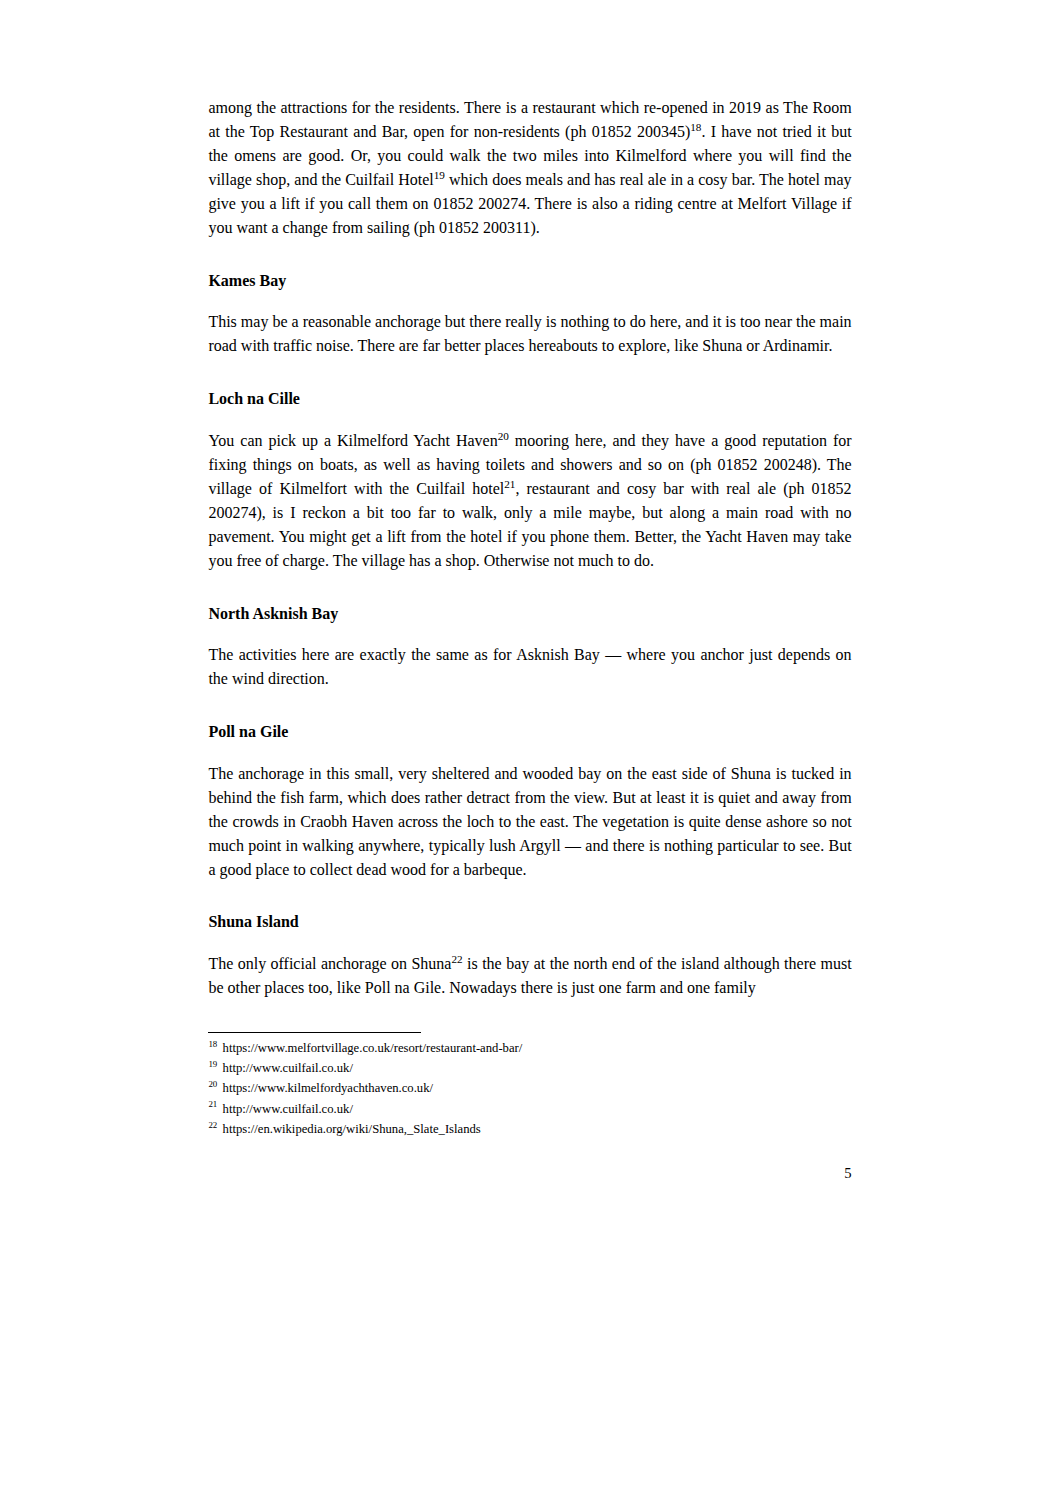among the attractions for the residents. There is a restaurant which re-opened in 2019 as The Room at the Top Restaurant and Bar, open for non-residents (ph 01852 200345)18. I have not tried it but the omens are good. Or, you could walk the two miles into Kilmelford where you will find the village shop, and the Cuilfail Hotel19 which does meals and has real ale in a cosy bar. The hotel may give you a lift if you call them on 01852 200274. There is also a riding centre at Melfort Village if you want a change from sailing (ph 01852 200311).
Kames Bay
This may be a reasonable anchorage but there really is nothing to do here, and it is too near the main road with traffic noise. There are far better places hereabouts to explore, like Shuna or Ardinamir.
Loch na Cille
You can pick up a Kilmelford Yacht Haven20 mooring here, and they have a good reputation for fixing things on boats, as well as having toilets and showers and so on (ph 01852 200248). The village of Kilmelfort with the Cuilfail hotel21, restaurant and cosy bar with real ale (ph 01852 200274), is I reckon a bit too far to walk, only a mile maybe, but along a main road with no pavement. You might get a lift from the hotel if you phone them. Better, the Yacht Haven may take you free of charge. The village has a shop. Otherwise not much to do.
North Asknish Bay
The activities here are exactly the same as for Asknish Bay — where you anchor just depends on the wind direction.
Poll na Gile
The anchorage in this small, very sheltered and wooded bay on the east side of Shuna is tucked in behind the fish farm, which does rather detract from the view. But at least it is quiet and away from the crowds in Craobh Haven across the loch to the east. The vegetation is quite dense ashore so not much point in walking anywhere, typically lush Argyll — and there is nothing particular to see. But a good place to collect dead wood for a barbeque.
Shuna Island
The only official anchorage on Shuna22 is the bay at the north end of the island although there must be other places too, like Poll na Gile. Nowadays there is just one farm and one family
18 https://www.melfortvillage.co.uk/resort/restaurant-and-bar/
19 http://www.cuilfail.co.uk/
20 https://www.kilmelfordyachthaven.co.uk/
21 http://www.cuilfail.co.uk/
22 https://en.wikipedia.org/wiki/Shuna,_Slate_Islands
5